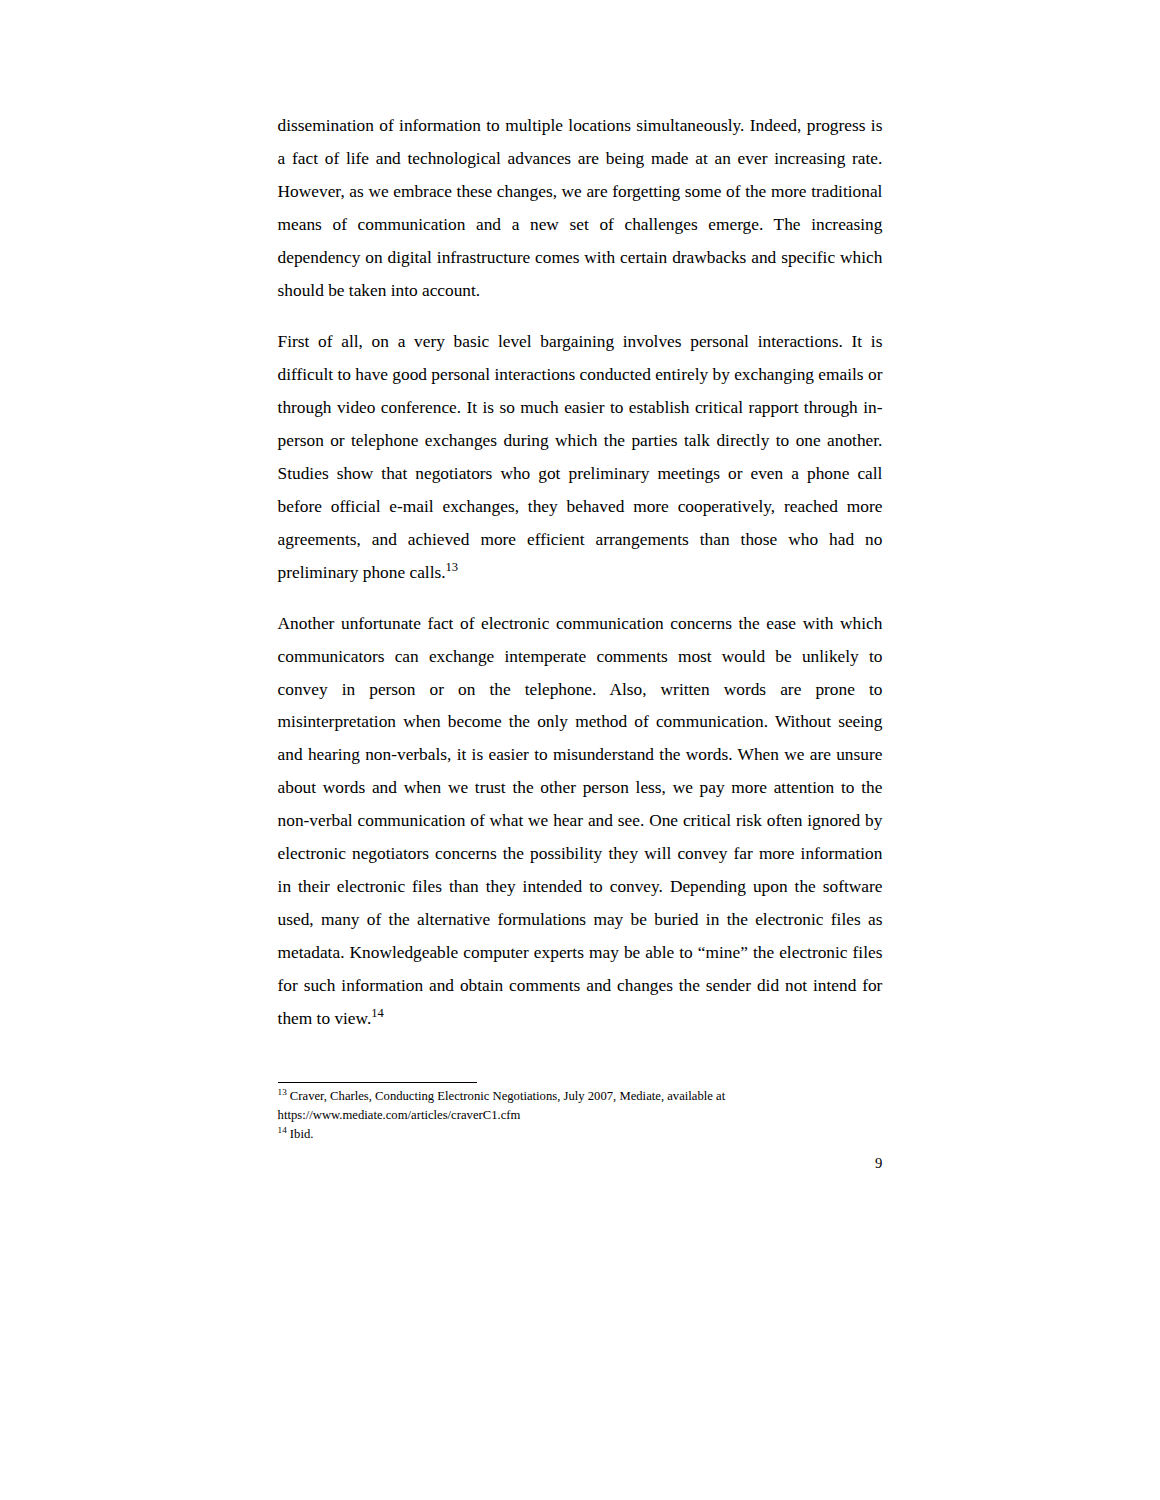dissemination of information to multiple locations simultaneously. Indeed, progress is a fact of life and technological advances are being made at an ever increasing rate. However, as we embrace these changes, we are forgetting some of the more traditional means of communication and a new set of challenges emerge. The increasing dependency on digital infrastructure comes with certain drawbacks and specific which should be taken into account.
First of all, on a very basic level bargaining involves personal interactions. It is difficult to have good personal interactions conducted entirely by exchanging emails or through video conference. It is so much easier to establish critical rapport through in-person or telephone exchanges during which the parties talk directly to one another. Studies show that negotiators who got preliminary meetings or even a phone call before official e-mail exchanges, they behaved more cooperatively, reached more agreements, and achieved more efficient arrangements than those who had no preliminary phone calls.13
Another unfortunate fact of electronic communication concerns the ease with which communicators can exchange intemperate comments most would be unlikely to convey in person or on the telephone. Also, written words are prone to misinterpretation when become the only method of communication. Without seeing and hearing non-verbals, it is easier to misunderstand the words. When we are unsure about words and when we trust the other person less, we pay more attention to the non-verbal communication of what we hear and see. One critical risk often ignored by electronic negotiators concerns the possibility they will convey far more information in their electronic files than they intended to convey. Depending upon the software used, many of the alternative formulations may be buried in the electronic files as metadata. Knowledgeable computer experts may be able to “mine” the electronic files for such information and obtain comments and changes the sender did not intend for them to view.14
13 Craver, Charles, Conducting Electronic Negotiations, July 2007, Mediate, available at
https://www.mediate.com/articles/craverC1.cfm
14 Ibid.
9